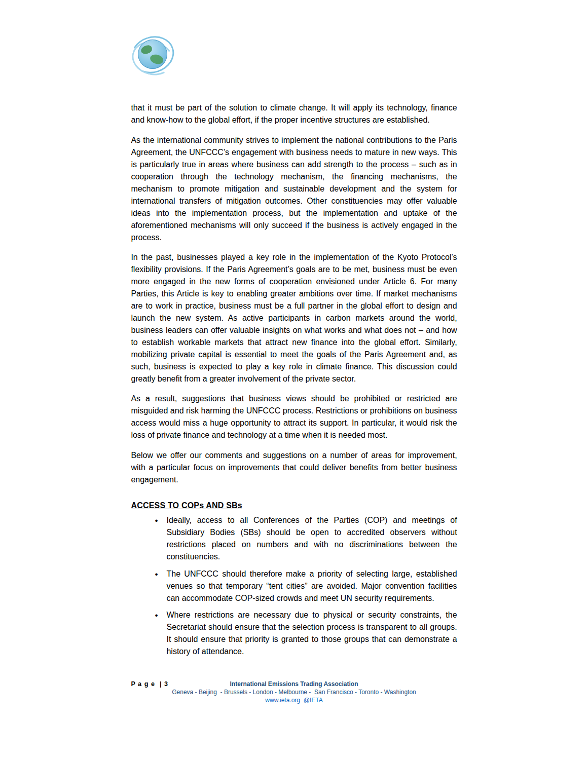that it must be part of the solution to climate change. It will apply its technology, finance and know-how to the global effort, if the proper incentive structures are established.
As the international community strives to implement the national contributions to the Paris Agreement, the UNFCCC’s engagement with business needs to mature in new ways. This is particularly true in areas where business can add strength to the process – such as in cooperation through the technology mechanism, the financing mechanisms, the mechanism to promote mitigation and sustainable development and the system for international transfers of mitigation outcomes. Other constituencies may offer valuable ideas into the implementation process, but the implementation and uptake of the aforementioned mechanisms will only succeed if the business is actively engaged in the process.
In the past, businesses played a key role in the implementation of the Kyoto Protocol’s flexibility provisions. If the Paris Agreement’s goals are to be met, business must be even more engaged in the new forms of cooperation envisioned under Article 6. For many Parties, this Article is key to enabling greater ambitions over time. If market mechanisms are to work in practice, business must be a full partner in the global effort to design and launch the new system. As active participants in carbon markets around the world, business leaders can offer valuable insights on what works and what does not – and how to establish workable markets that attract new finance into the global effort. Similarly, mobilizing private capital is essential to meet the goals of the Paris Agreement and, as such, business is expected to play a key role in climate finance. This discussion could greatly benefit from a greater involvement of the private sector.
As a result, suggestions that business views should be prohibited or restricted are misguided and risk harming the UNFCCC process. Restrictions or prohibitions on business access would miss a huge opportunity to attract its support. In particular, it would risk the loss of private finance and technology at a time when it is needed most.
Below we offer our comments and suggestions on a number of areas for improvement, with a particular focus on improvements that could deliver benefits from better business engagement.
ACCESS TO COPs AND SBs
Ideally, access to all Conferences of the Parties (COP) and meetings of Subsidiary Bodies (SBs) should be open to accredited observers without restrictions placed on numbers and with no discriminations between the constituencies.
The UNFCCC should therefore make a priority of selecting large, established venues so that temporary “tent cities” are avoided. Major convention facilities can accommodate COP-sized crowds and meet UN security requirements.
Where restrictions are necessary due to physical or security constraints, the Secretariat should ensure that the selection process is transparent to all groups. It should ensure that priority is granted to those groups that can demonstrate a history of attendance.
P a g e | 3
International Emissions Trading Association
Geneva - Beijing - Brussels - London - Melbourne - San Francisco - Toronto - Washington
www.ieta.org @IETA